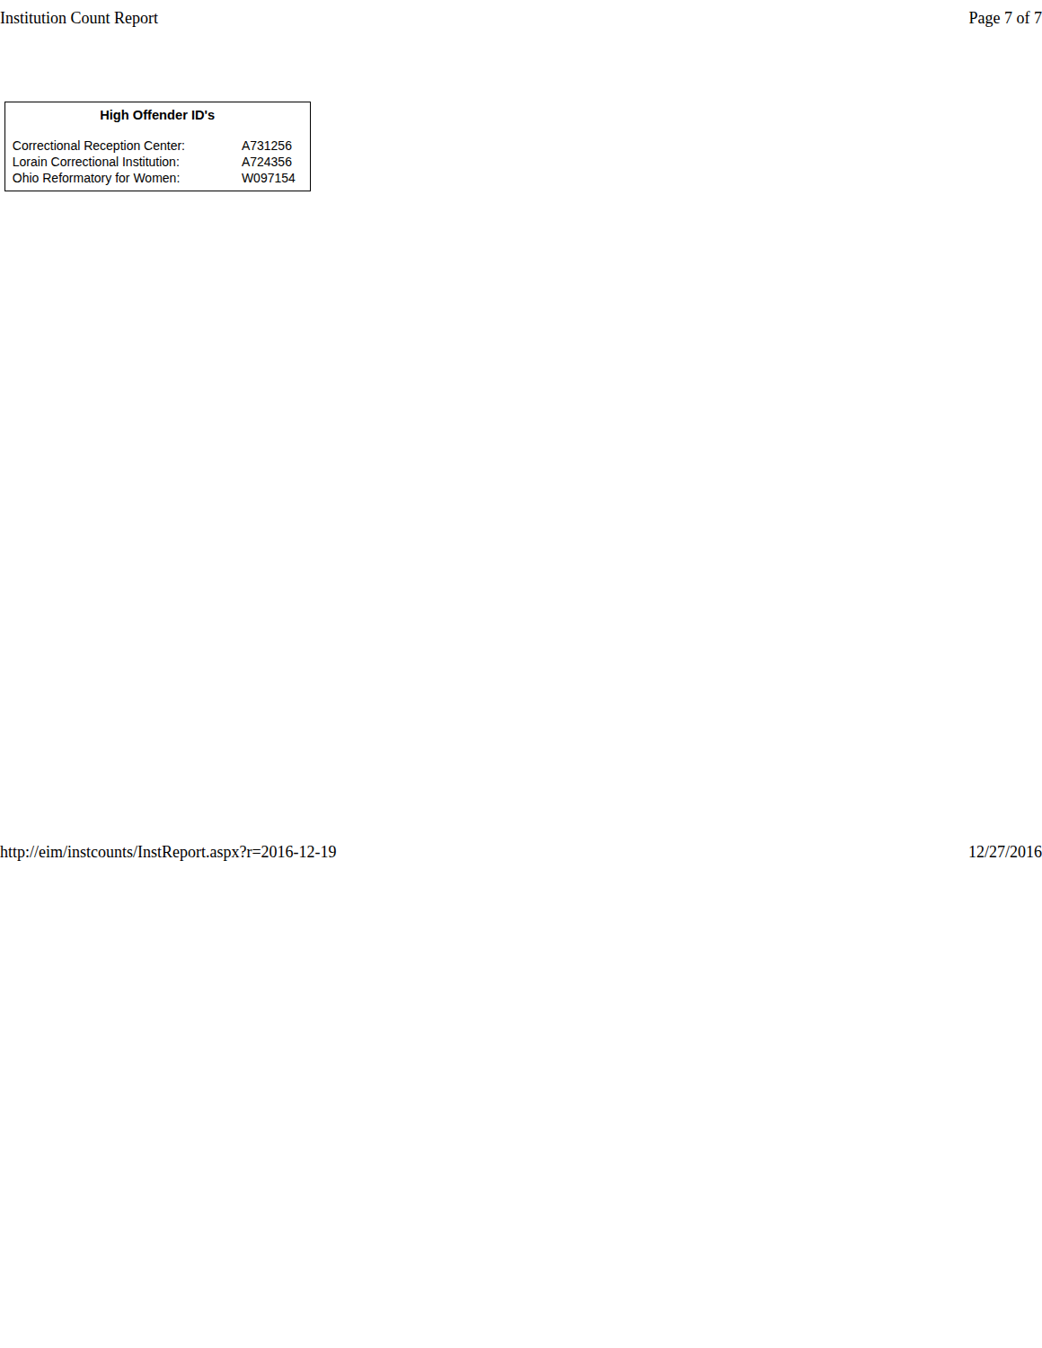Institution Count Report
Page 7 of 7
| High Offender ID's / Correctional Reception Center: / A731256 / / Lorain Correctional Institution: / A724356 / / Ohio Reformatory for Women: / W097154 / |
http://eim/instcounts/InstReport.aspx?r=2016-12-19
12/27/2016